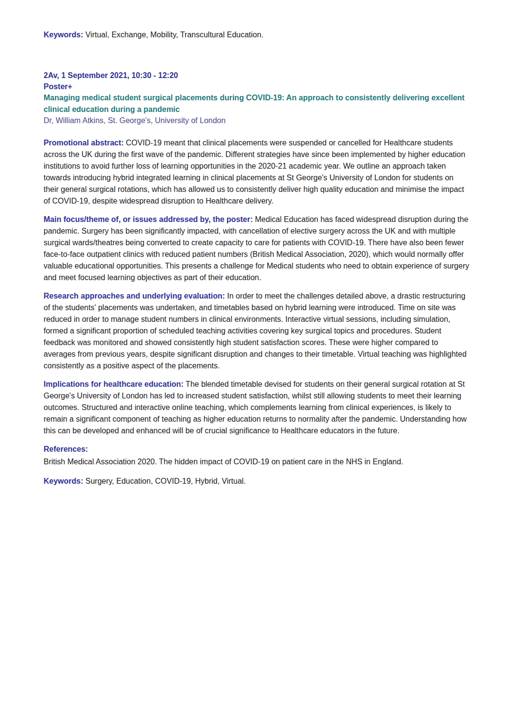Keywords: Virtual, Exchange, Mobility, Transcultural Education.
2Av, 1 September 2021, 10:30 - 12:20
Poster+
Managing medical student surgical placements during COVID-19: An approach to consistently delivering excellent clinical education during a pandemic
Dr, William Atkins, St. George's, University of London
Promotional abstract: COVID-19 meant that clinical placements were suspended or cancelled for Healthcare students across the UK during the first wave of the pandemic. Different strategies have since been implemented by higher education institutions to avoid further loss of learning opportunities in the 2020-21 academic year. We outline an approach taken towards introducing hybrid integrated learning in clinical placements at St George's University of London for students on their general surgical rotations, which has allowed us to consistently deliver high quality education and minimise the impact of COVID-19, despite widespread disruption to Healthcare delivery.
Main focus/theme of, or issues addressed by, the poster: Medical Education has faced widespread disruption during the pandemic. Surgery has been significantly impacted, with cancellation of elective surgery across the UK and with multiple surgical wards/theatres being converted to create capacity to care for patients with COVID-19. There have also been fewer face-to-face outpatient clinics with reduced patient numbers (British Medical Association, 2020), which would normally offer valuable educational opportunities. This presents a challenge for Medical students who need to obtain experience of surgery and meet focused learning objectives as part of their education.
Research approaches and underlying evaluation: In order to meet the challenges detailed above, a drastic restructuring of the students' placements was undertaken, and timetables based on hybrid learning were introduced. Time on site was reduced in order to manage student numbers in clinical environments. Interactive virtual sessions, including simulation, formed a significant proportion of scheduled teaching activities covering key surgical topics and procedures. Student feedback was monitored and showed consistently high student satisfaction scores. These were higher compared to averages from previous years, despite significant disruption and changes to their timetable. Virtual teaching was highlighted consistently as a positive aspect of the placements.
Implications for healthcare education: The blended timetable devised for students on their general surgical rotation at St George's University of London has led to increased student satisfaction, whilst still allowing students to meet their learning outcomes. Structured and interactive online teaching, which complements learning from clinical experiences, is likely to remain a significant component of teaching as higher education returns to normality after the pandemic. Understanding how this can be developed and enhanced will be of crucial significance to Healthcare educators in the future.
References:
British Medical Association 2020. The hidden impact of COVID-19 on patient care in the NHS in England.
Keywords: Surgery, Education, COVID-19, Hybrid, Virtual.